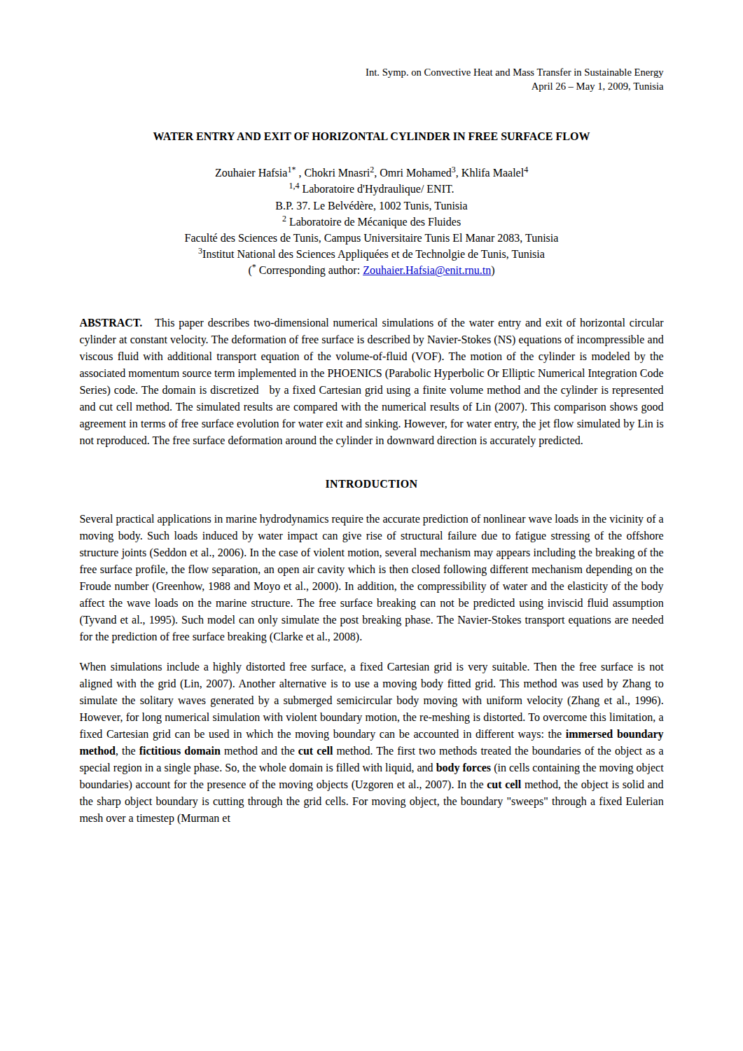Int. Symp. on Convective Heat and Mass Transfer in Sustainable Energy
April 26 – May 1, 2009, Tunisia
WATER ENTRY AND EXIT OF HORIZONTAL CYLINDER IN FREE SURFACE FLOW
Zouhaier Hafsia1* , Chokri Mnasri2, Omri Mohamed3, Khlifa Maalel4
1,4 Laboratoire d'Hydraulique/ ENIT.
B.P. 37. Le Belvédère, 1002 Tunis, Tunisia
2 Laboratoire de Mécanique des Fluides
Faculté des Sciences de Tunis, Campus Universitaire Tunis El Manar 2083, Tunisia
3Institut National des Sciences Appliquées et de Technolgie de Tunis, Tunisia
(* Corresponding author: Zouhaier.Hafsia@enit.rnu.tn)
ABSTRACT. This paper describes two-dimensional numerical simulations of the water entry and exit of horizontal circular cylinder at constant velocity. The deformation of free surface is described by Navier-Stokes (NS) equations of incompressible and viscous fluid with additional transport equation of the volume-of-fluid (VOF). The motion of the cylinder is modeled by the associated momentum source term implemented in the PHOENICS (Parabolic Hyperbolic Or Elliptic Numerical Integration Code Series) code. The domain is discretized by a fixed Cartesian grid using a finite volume method and the cylinder is represented and cut cell method. The simulated results are compared with the numerical results of Lin (2007). This comparison shows good agreement in terms of free surface evolution for water exit and sinking. However, for water entry, the jet flow simulated by Lin is not reproduced. The free surface deformation around the cylinder in downward direction is accurately predicted.
INTRODUCTION
Several practical applications in marine hydrodynamics require the accurate prediction of nonlinear wave loads in the vicinity of a moving body. Such loads induced by water impact can give rise of structural failure due to fatigue stressing of the offshore structure joints (Seddon et al., 2006). In the case of violent motion, several mechanism may appears including the breaking of the free surface profile, the flow separation, an open air cavity which is then closed following different mechanism depending on the Froude number (Greenhow, 1988 and Moyo et al., 2000). In addition, the compressibility of water and the elasticity of the body affect the wave loads on the marine structure. The free surface breaking can not be predicted using inviscid fluid assumption (Tyvand et al., 1995). Such model can only simulate the post breaking phase. The Navier-Stokes transport equations are needed for the prediction of free surface breaking (Clarke et al., 2008).
When simulations include a highly distorted free surface, a fixed Cartesian grid is very suitable. Then the free surface is not aligned with the grid (Lin, 2007). Another alternative is to use a moving body fitted grid. This method was used by Zhang to simulate the solitary waves generated by a submerged semicircular body moving with uniform velocity (Zhang et al., 1996). However, for long numerical simulation with violent boundary motion, the re-meshing is distorted. To overcome this limitation, a fixed Cartesian grid can be used in which the moving boundary can be accounted in different ways: the immersed boundary method, the fictitious domain method and the cut cell method. The first two methods treated the boundaries of the object as a special region in a single phase. So, the whole domain is filled with liquid, and body forces (in cells containing the moving object boundaries) account for the presence of the moving objects (Uzgoren et al., 2007). In the cut cell method, the object is solid and the sharp object boundary is cutting through the grid cells. For moving object, the boundary "sweeps" through a fixed Eulerian mesh over a timestep (Murman et